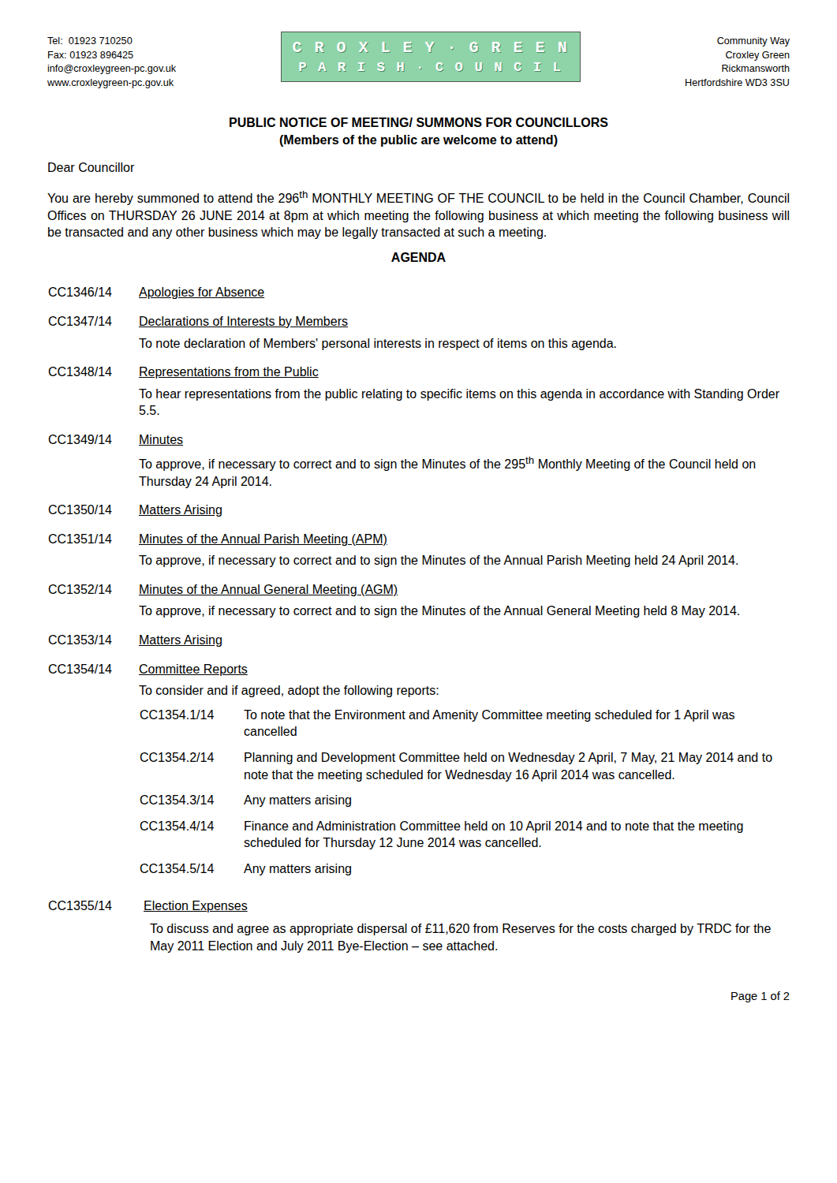Tel: 01923 710250
Fax: 01923 896425
info@croxleygreen-pc.gov.uk
www.croxleygreen-pc.gov.uk
C R O X L E Y · G R E E N
P A R I S H · C O U N C I L
Community Way
Croxley Green
Rickmansworth
Hertfordshire WD3 3SU
PUBLIC NOTICE OF MEETING/ SUMMONS FOR COUNCILLORS
(Members of the public are welcome to attend)
Dear Councillor
You are hereby summoned to attend the 296th MONTHLY MEETING OF THE COUNCIL to be held in the Council Chamber, Council Offices on THURSDAY 26 JUNE 2014 at 8pm at which meeting the following business at which meeting the following business will be transacted and any other business which may be legally transacted at such a meeting.
AGENDA
| CC1346/14 | Apologies for Absence |
| CC1347/14 | Declarations of Interests by Members To note declaration of Members' personal interests in respect of items on this agenda. |
| CC1348/14 | Representations from the Public To hear representations from the public relating to specific items on this agenda in accordance with Standing Order 5.5. |
| CC1349/14 | Minutes To approve, if necessary to correct and to sign the Minutes of the 295 th Monthly Meeting of the Council held on Thursday 24 April 2014. |
| CC1350/14 | Matters Arising |
| CC1351/14 | Minutes of the Annual Parish Meeting (APM) To approve, if necessary to correct and to sign the Minutes of the Annual Parish Meeting held 24 April 2014. |
| CC1352/14 | Minutes of the Annual General Meeting (AGM) To approve, if necessary to correct and to sign the Minutes of the Annual General Meeting held 8 May 2014. |
| CC1353/14 | Matters Arising |
| CC1354/14 | Committee Reports To consider and if agreed, adopt the following reports: / CC1354.1/14 / To note that the Environment and Amenity Committee meeting scheduled for 1 April was cancelled / / CC1354.2/14 / Planning and Development Committee held on Wednesday 2 April, 7 May, 21 May 2014 and to note that the meeting scheduled for Wednesday 16 April 2014 was cancelled. / / CC1354.3/14 / Any matters arising / / CC1354.4/14 / Finance and Administration Committee held on 10 April 2014 and to note that the meeting scheduled for Thursday 12 June 2014 was cancelled. / / CC1354.5/14 / Any matters arising / |
| CC1355/14 | Election Expenses To discuss and agree as appropriate dispersal of £11,620 from Reserves for the costs charged by TRDC for the May 2011 Election and July 2011 Bye-Election – see attached. |
Page 1 of 2